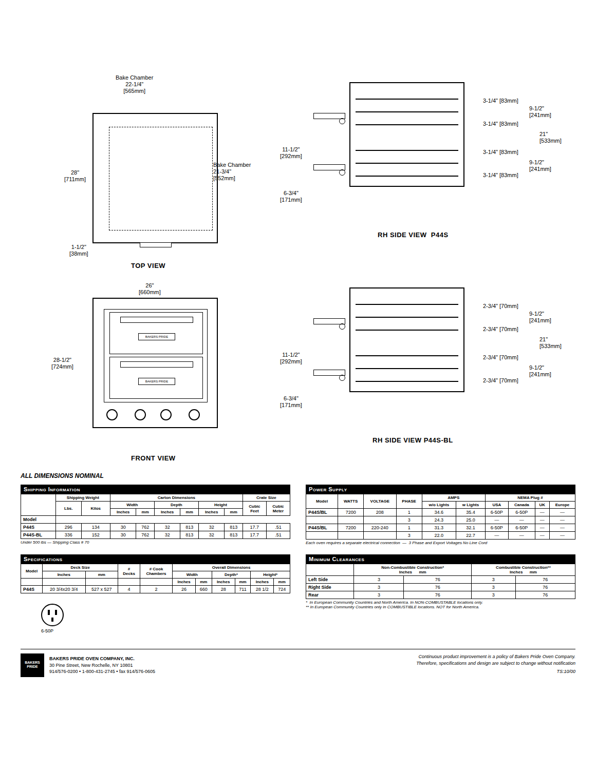Bake Chamber
22-1/4"
[565mm]
Bake Chamber
21-3/4"
[552mm]
28"
[711mm]
1-1/2"
[38mm]
TOP VIEW
26"
[660mm]
28-1/2"
[724mm]
BAKERS PRIDE
BAKERS PRIDE
FRONT VIEW
3-1/4" [83mm]
9-1/2"
[241mm]
3-1/4" [83mm]
21"
[533mm]
3-1/4" [83mm]
9-1/2"
[241mm]
3-1/4" [83mm]
11-1/2"
[292mm]
6-3/4"
[171mm]
RH SIDE VIEW P44S
2-3/4" [70mm]
9-1/2"
[241mm]
2-3/4" [70mm]
21"
[533mm]
2-3/4" [70mm]
9-1/2"
[241mm]
2-3/4" [70mm]
11-1/2"
[292mm]
6-3/4"
[171mm]
RH SIDE VIEW P44S-BL
ALL DIMENSIONS NOMINAL
Shipping Information
| | Shipping Weight | Carton Dimensions | Crate Size |
| --- | --- | --- | --- |
| Lbs. | Kilos | Width | Depth | Height | Cubic Feet | Cubic Meter |
| Inches | mm | Inches | mm | Inches | mm |
| Model | |
| P44S | 296 | 134 | 30 | 762 | 32 | 813 | 32 | 813 | 17.7 | .51 |
| P44S-BL | 336 | 152 | 30 | 762 | 32 | 813 | 32 | 813 | 17.7 | .51 |
Under 500 lbs — Shipping Class # 70
Power Supply
| Model | WATTS | VOLTAGE | PHASE | AMPS | NEMA Plug # |
| --- | --- | --- | --- | --- | --- |
| w/o Lights | w Lights | USA | Canada | UK | Europe |
| P44S/BL | 7200 | 208 | 1 | 34.6 | 35.4 | 6-50P | 6-50P | — | — |
| | | | 3 | 24.3 | 25.0 | — | — | — | — |
| P44S/BL | 7200 | 220-240 | 1 | 31.3 | 32.1 | 6-50P | 6-50P | — | — |
| | | | 3 | 22.0 | 22.7 | — | — | — | — |
Each oven requires a separate electrical connection — 3 Phase and Export Voltages No Line Cord
Specifications
| Model | Deck Size | # Decks | # Cook Chambers | Overall Dimensions |
| --- | --- | --- | --- | --- |
| Inches | mm | Width | Depth* | Height* |
| | | | | | Inches | mm | Inches | mm | Inches | mm |
| P44S | 20 3/4x20 3/4 | 527 x 527 | 4 | 2 | 26 | 660 | 28 | 711 | 28 1/2 | 724 |
6-50P
Minimum Clearances
| | Non-Combustible Construction* Inches mm | Combustible Construction** Inches mm |
| --- | --- | --- |
| Left Side | 3 | 76 | 3 | 76 |
| Right Side | 3 | 76 | 3 | 76 |
| Rear | 3 | 76 | 3 | 76 |
* In European Community Countries and North America. In NON-COMBUSTABLE locations only.
** In European Community Countries only in COMBUSTIBLE locations. NOT for North America.
BAKERS
PRIDE
BAKERS PRIDE OVEN COMPANY, INC.
30 Pine Street, New Rochelle, NY 10801
914/576-0200 • 1-800-431-2745 • fax 914/576-0605
Continuous product improvement is a policy of Bakers Pride Oven Company.
Therefore, specifications and design are subject to change without notification
TS:10/00